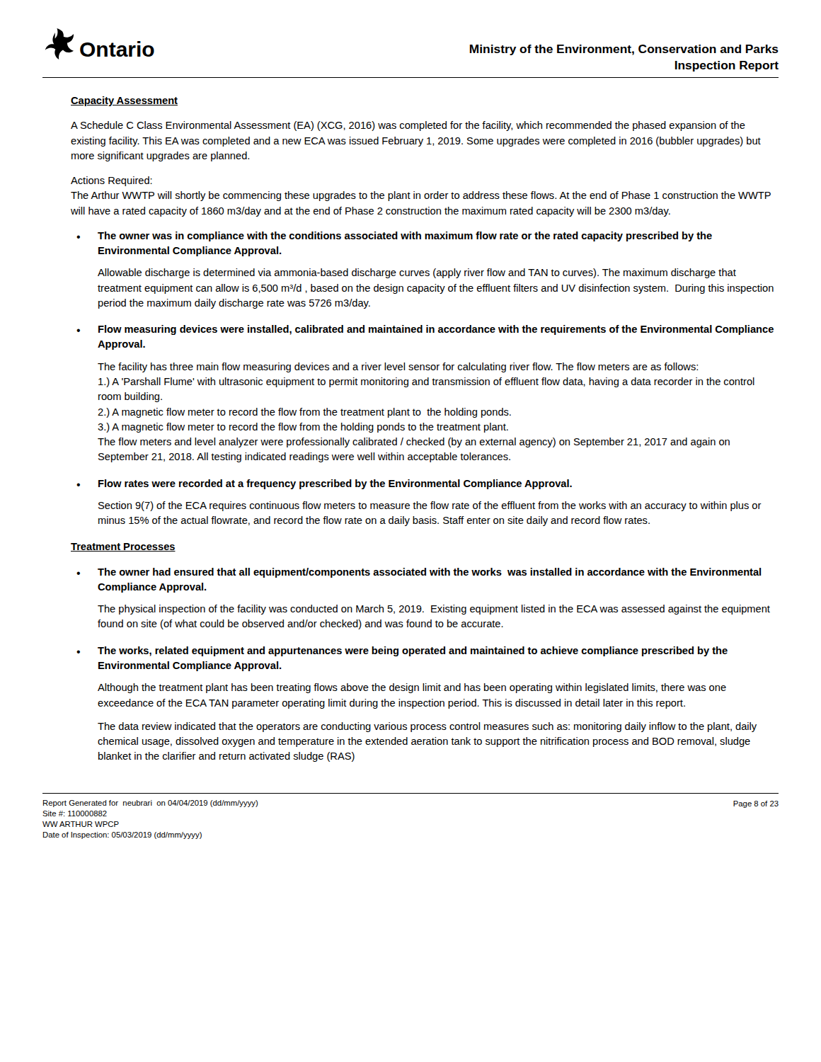Ontario
Ministry of the Environment, Conservation and Parks
Inspection Report
Capacity Assessment
A Schedule C Class Environmental Assessment (EA) (XCG, 2016) was completed for the facility, which recommended the phased expansion of the existing facility. This EA was completed and a new ECA was issued February 1, 2019. Some upgrades were completed in 2016 (bubbler upgrades) but more significant upgrades are planned.
Actions Required:
The Arthur WWTP will shortly be commencing these upgrades to the plant in order to address these flows. At the end of Phase 1 construction the WWTP will have a rated capacity of 1860 m3/day and at the end of Phase 2 construction the maximum rated capacity will be 2300 m3/day.
The owner was in compliance with the conditions associated with maximum flow rate or the rated capacity prescribed by the Environmental Compliance Approval.
Allowable discharge is determined via ammonia-based discharge curves (apply river flow and TAN to curves). The maximum discharge that treatment equipment can allow is 6,500 m³/d , based on the design capacity of the effluent filters and UV disinfection system. During this inspection period the maximum daily discharge rate was 5726 m3/day.
Flow measuring devices were installed, calibrated and maintained in accordance with the requirements of the Environmental Compliance Approval.
The facility has three main flow measuring devices and a river level sensor for calculating river flow. The flow meters are as follows:
1.) A 'Parshall Flume' with ultrasonic equipment to permit monitoring and transmission of effluent flow data, having a data recorder in the control room building.
2.) A magnetic flow meter to record the flow from the treatment plant to the holding ponds.
3.) A magnetic flow meter to record the flow from the holding ponds to the treatment plant.
The flow meters and level analyzer were professionally calibrated / checked (by an external agency) on September 21, 2017 and again on September 21, 2018. All testing indicated readings were well within acceptable tolerances.
Flow rates were recorded at a frequency prescribed by the Environmental Compliance Approval.
Section 9(7) of the ECA requires continuous flow meters to measure the flow rate of the effluent from the works with an accuracy to within plus or minus 15% of the actual flowrate, and record the flow rate on a daily basis. Staff enter on site daily and record flow rates.
Treatment Processes
The owner had ensured that all equipment/components associated with the works was installed in accordance with the Environmental Compliance Approval.
The physical inspection of the facility was conducted on March 5, 2019. Existing equipment listed in the ECA was assessed against the equipment found on site (of what could be observed and/or checked) and was found to be accurate.
The works, related equipment and appurtenances were being operated and maintained to achieve compliance prescribed by the Environmental Compliance Approval.
Although the treatment plant has been treating flows above the design limit and has been operating within legislated limits, there was one exceedance of the ECA TAN parameter operating limit during the inspection period. This is discussed in detail later in this report.
The data review indicated that the operators are conducting various process control measures such as: monitoring daily inflow to the plant, daily chemical usage, dissolved oxygen and temperature in the extended aeration tank to support the nitrification process and BOD removal, sludge blanket in the clarifier and return activated sludge (RAS)
Report Generated for neubrari on 04/04/2019 (dd/mm/yyyy)
Site #: 110000882
WW ARTHUR WPCP
Date of Inspection: 05/03/2019 (dd/mm/yyyy)
Page 8 of 23